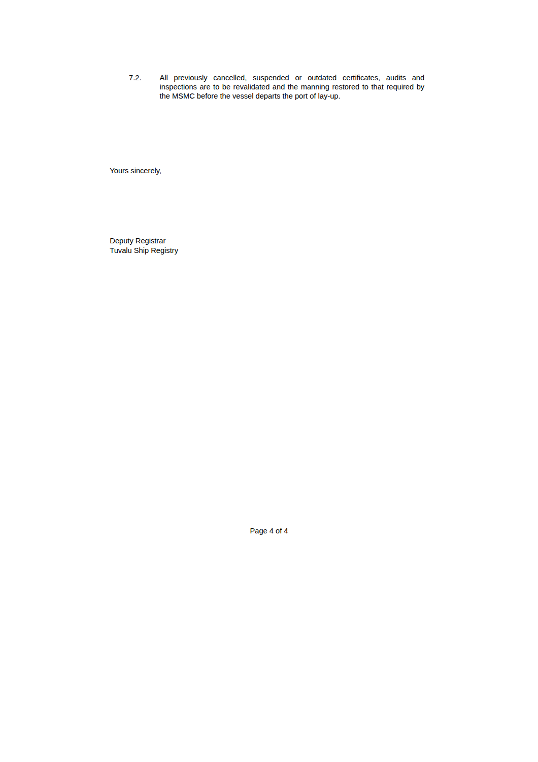7.2.
All previously cancelled, suspended or outdated certificates, audits and inspections are to be revalidated and the manning restored to that required by the MSMC before the vessel departs the port of lay-up.
Yours sincerely,
Deputy Registrar
Tuvalu Ship Registry
Page 4 of 4